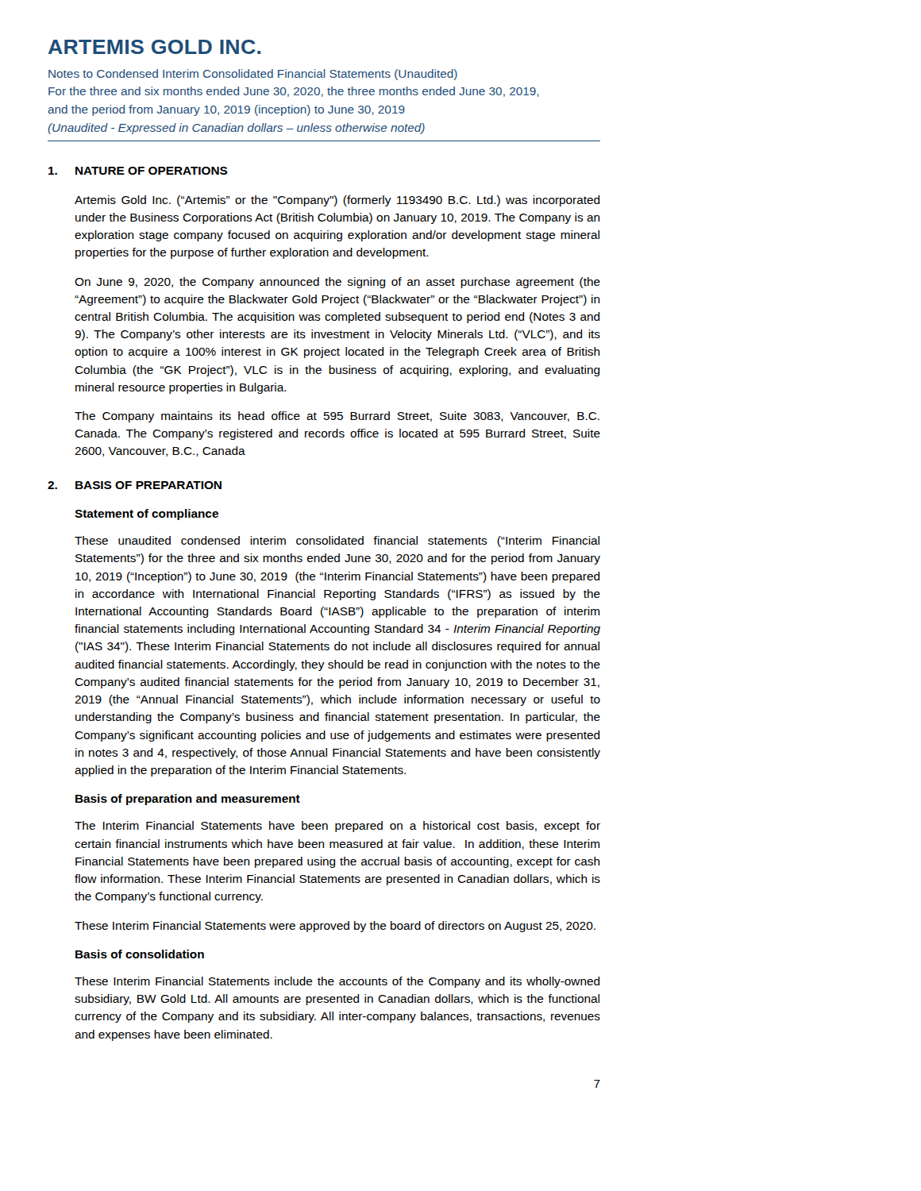ARTEMIS GOLD INC.
Notes to Condensed Interim Consolidated Financial Statements (Unaudited)
For the three and six months ended June 30, 2020, the three months ended June 30, 2019,
and the period from January 10, 2019 (inception) to June 30, 2019
(Unaudited - Expressed in Canadian dollars – unless otherwise noted)
1. NATURE OF OPERATIONS
Artemis Gold Inc. (“Artemis” or the "Company") (formerly 1193490 B.C. Ltd.) was incorporated under the Business Corporations Act (British Columbia) on January 10, 2019. The Company is an exploration stage company focused on acquiring exploration and/or development stage mineral properties for the purpose of further exploration and development.
On June 9, 2020, the Company announced the signing of an asset purchase agreement (the “Agreement”) to acquire the Blackwater Gold Project (“Blackwater” or the “Blackwater Project”) in central British Columbia. The acquisition was completed subsequent to period end (Notes 3 and 9). The Company’s other interests are its investment in Velocity Minerals Ltd. (“VLC”), and its option to acquire a 100% interest in GK project located in the Telegraph Creek area of British Columbia (the “GK Project”), VLC is in the business of acquiring, exploring, and evaluating mineral resource properties in Bulgaria.
The Company maintains its head office at 595 Burrard Street, Suite 3083, Vancouver, B.C. Canada. The Company’s registered and records office is located at 595 Burrard Street, Suite 2600, Vancouver, B.C., Canada
2. BASIS OF PREPARATION
Statement of compliance
These unaudited condensed interim consolidated financial statements (“Interim Financial Statements”) for the three and six months ended June 30, 2020 and for the period from January 10, 2019 (“Inception”) to June 30, 2019 (the “Interim Financial Statements”) have been prepared in accordance with International Financial Reporting Standards (“IFRS”) as issued by the International Accounting Standards Board (“IASB”) applicable to the preparation of interim financial statements including International Accounting Standard 34 - Interim Financial Reporting ("IAS 34"). These Interim Financial Statements do not include all disclosures required for annual audited financial statements. Accordingly, they should be read in conjunction with the notes to the Company’s audited financial statements for the period from January 10, 2019 to December 31, 2019 (the “Annual Financial Statements”), which include information necessary or useful to understanding the Company’s business and financial statement presentation. In particular, the Company’s significant accounting policies and use of judgements and estimates were presented in notes 3 and 4, respectively, of those Annual Financial Statements and have been consistently applied in the preparation of the Interim Financial Statements.
Basis of preparation and measurement
The Interim Financial Statements have been prepared on a historical cost basis, except for certain financial instruments which have been measured at fair value. In addition, these Interim Financial Statements have been prepared using the accrual basis of accounting, except for cash flow information. These Interim Financial Statements are presented in Canadian dollars, which is the Company’s functional currency.
These Interim Financial Statements were approved by the board of directors on August 25, 2020.
Basis of consolidation
These Interim Financial Statements include the accounts of the Company and its wholly-owned subsidiary, BW Gold Ltd. All amounts are presented in Canadian dollars, which is the functional currency of the Company and its subsidiary. All inter-company balances, transactions, revenues and expenses have been eliminated.
7